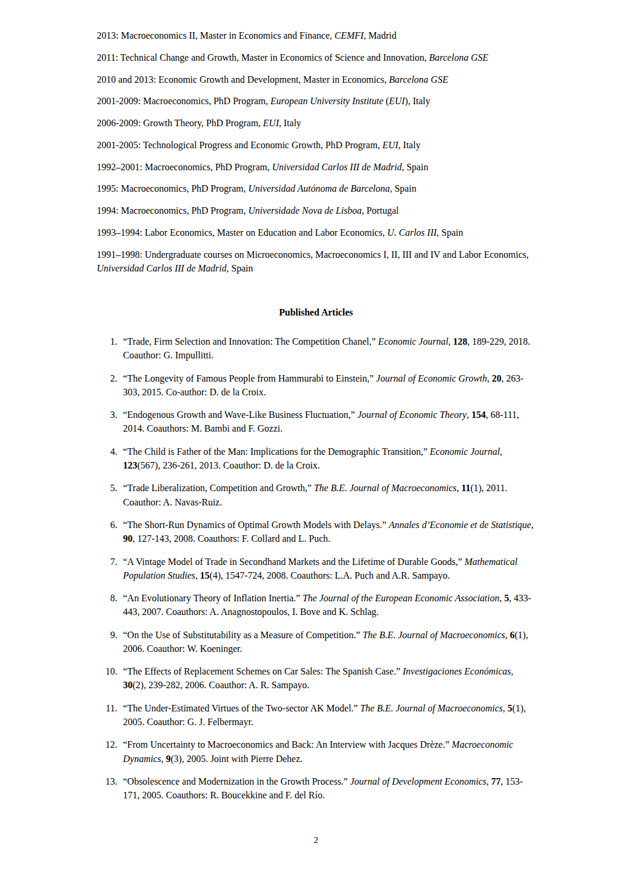2013: Macroeconomics II, Master in Economics and Finance, CEMFI, Madrid
2011: Technical Change and Growth, Master in Economics of Science and Innovation, Barcelona GSE
2010 and 2013: Economic Growth and Development, Master in Economics, Barcelona GSE
2001-2009: Macroeconomics, PhD Program, European University Institute (EUI), Italy
2006-2009: Growth Theory, PhD Program, EUI, Italy
2001-2005: Technological Progress and Economic Growth, PhD Program, EUI, Italy
1992–2001: Macroeconomics, PhD Program, Universidad Carlos III de Madrid, Spain
1995: Macroeconomics, PhD Program, Universidad Autónoma de Barcelona, Spain
1994: Macroeconomics, PhD Program, Universidade Nova de Lisboa, Portugal
1993–1994: Labor Economics, Master on Education and Labor Economics, U. Carlos III, Spain
1991–1998: Undergraduate courses on Microeconomics, Macroeconomics I, II, III and IV and Labor Economics, Universidad Carlos III de Madrid, Spain
Published Articles
“Trade, Firm Selection and Innovation: The Competition Chanel,” Economic Journal, 128, 189-229, 2018. Coauthor: G. Impullitti.
“The Longevity of Famous People from Hammurabi to Einstein,” Journal of Economic Growth, 20, 263-303, 2015. Co-author: D. de la Croix.
“Endogenous Growth and Wave-Like Business Fluctuation,” Journal of Economic Theory, 154, 68-111, 2014. Coauthors: M. Bambi and F. Gozzi.
“The Child is Father of the Man: Implications for the Demographic Transition,” Economic Journal, 123(567), 236-261, 2013. Coauthor: D. de la Croix.
“Trade Liberalization, Competition and Growth,” The B.E. Journal of Macroeconomics, 11(1), 2011. Coauthor: A. Navas-Ruiz.
“The Short-Run Dynamics of Optimal Growth Models with Delays.” Annales d’Economie et de Statistique, 90, 127-143, 2008. Coauthors: F. Collard and L. Puch.
“A Vintage Model of Trade in Secondhand Markets and the Lifetime of Durable Goods,” Mathematical Population Studies, 15(4), 1547-724, 2008. Coauthors: L.A. Puch and A.R. Sampayo.
“An Evolutionary Theory of Inflation Inertia.” The Journal of the European Economic Association, 5, 433-443, 2007. Coauthors: A. Anagnostopoulos, I. Bove and K. Schlag.
“On the Use of Substitutability as a Measure of Competition.” The B.E. Journal of Macroeconomics, 6(1), 2006. Coauthor: W. Koeninger.
“The Effects of Replacement Schemes on Car Sales: The Spanish Case.” Investigaciones Económicas, 30(2), 239-282, 2006. Coauthor: A. R. Sampayo.
“The Under-Estimated Virtues of the Two-sector AK Model.” The B.E. Journal of Macroeconomics, 5(1), 2005. Coauthor: G. J. Felbermayr.
“From Uncertainty to Macroeconomics and Back: An Interview with Jacques Drèze.” Macroeconomic Dynamics, 9(3), 2005. Joint with Pierre Dehez.
“Obsolescence and Modernization in the Growth Process.” Journal of Development Economics, 77, 153-171, 2005. Coauthors: R. Boucekkine and F. del Río.
2